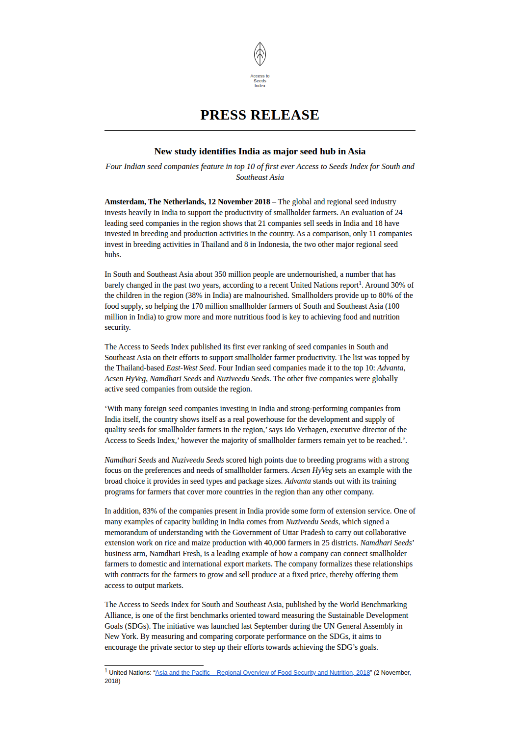Access to
Seeds
Index
PRESS RELEASE
New study identifies India as major seed hub in Asia
Four Indian seed companies feature in top 10 of first ever Access to Seeds Index for South and Southeast Asia
Amsterdam, The Netherlands, 12 November 2018 – The global and regional seed industry invests heavily in India to support the productivity of smallholder farmers. An evaluation of 24 leading seed companies in the region shows that 21 companies sell seeds in India and 18 have invested in breeding and production activities in the country. As a comparison, only 11 companies invest in breeding activities in Thailand and 8 in Indonesia, the two other major regional seed hubs.
In South and Southeast Asia about 350 million people are undernourished, a number that has barely changed in the past two years, according to a recent United Nations report1. Around 30% of the children in the region (38% in India) are malnourished. Smallholders provide up to 80% of the food supply, so helping the 170 million smallholder farmers of South and Southeast Asia (100 million in India) to grow more and more nutritious food is key to achieving food and nutrition security.
The Access to Seeds Index published its first ever ranking of seed companies in South and Southeast Asia on their efforts to support smallholder farmer productivity. The list was topped by the Thailand-based East-West Seed. Four Indian seed companies made it to the top 10: Advanta, Acsen HyVeg, Namdhari Seeds and Nuziveedu Seeds. The other five companies were globally active seed companies from outside the region.
‘With many foreign seed companies investing in India and strong-performing companies from India itself, the country shows itself as a real powerhouse for the development and supply of quality seeds for smallholder farmers in the region,’ says Ido Verhagen, executive director of the Access to Seeds Index,’ however the majority of smallholder farmers remain yet to be reached.’.
Namdhari Seeds and Nuziveedu Seeds scored high points due to breeding programs with a strong focus on the preferences and needs of smallholder farmers. Acsen HyVeg sets an example with the broad choice it provides in seed types and package sizes. Advanta stands out with its training programs for farmers that cover more countries in the region than any other company.
In addition, 83% of the companies present in India provide some form of extension service. One of many examples of capacity building in India comes from Nuziveedu Seeds, which signed a memorandum of understanding with the Government of Uttar Pradesh to carry out collaborative extension work on rice and maize production with 40,000 farmers in 25 districts. Namdhari Seeds’ business arm, Namdhari Fresh, is a leading example of how a company can connect smallholder farmers to domestic and international export markets. The company formalizes these relationships with contracts for the farmers to grow and sell produce at a fixed price, thereby offering them access to output markets.
The Access to Seeds Index for South and Southeast Asia, published by the World Benchmarking Alliance, is one of the first benchmarks oriented toward measuring the Sustainable Development Goals (SDGs). The initiative was launched last September during the UN General Assembly in New York. By measuring and comparing corporate performance on the SDGs, it aims to encourage the private sector to step up their efforts towards achieving the SDG’s goals.
1 United Nations: “Asia and the Pacific – Regional Overview of Food Security and Nutrition, 2018” (2 November, 2018)